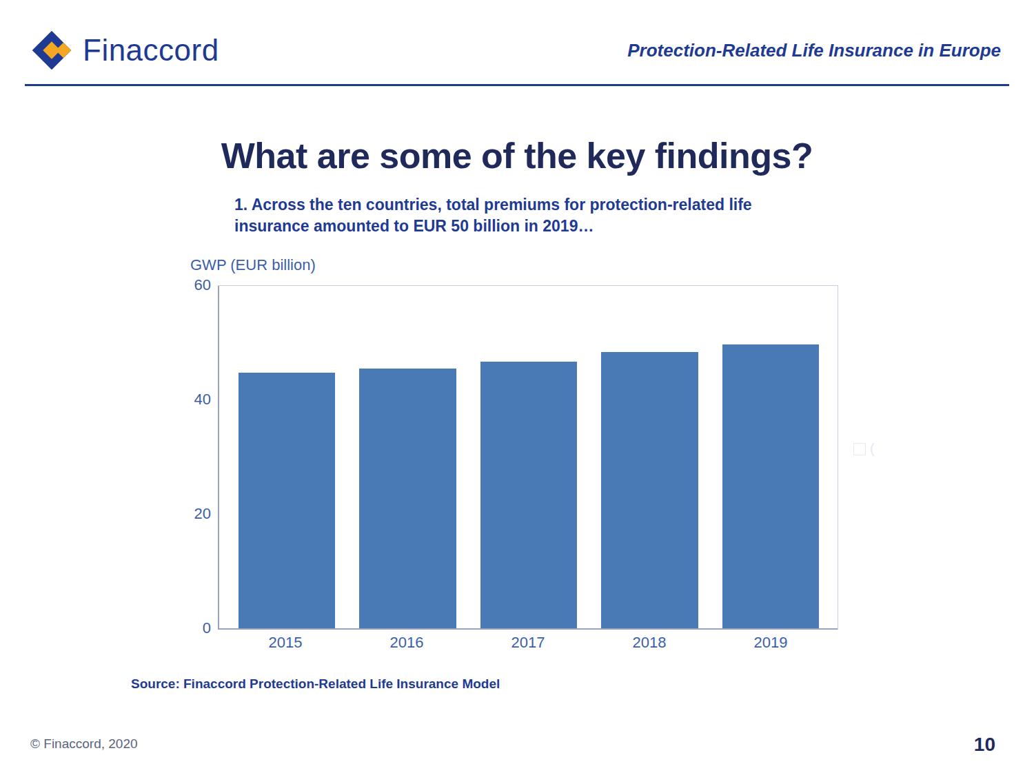Finaccord
Protection-Related Life Insurance in Europe
What are some of the key findings?
1. Across the ten countries, total premiums for protection-related life insurance amounted to EUR 50 billion in 2019…
GWP (EUR billion)
60 40 20 0
2015 2016 2017 2018 2019
(
Source: Finaccord Protection-Related Life Insurance Model
© Finaccord, 2020
10